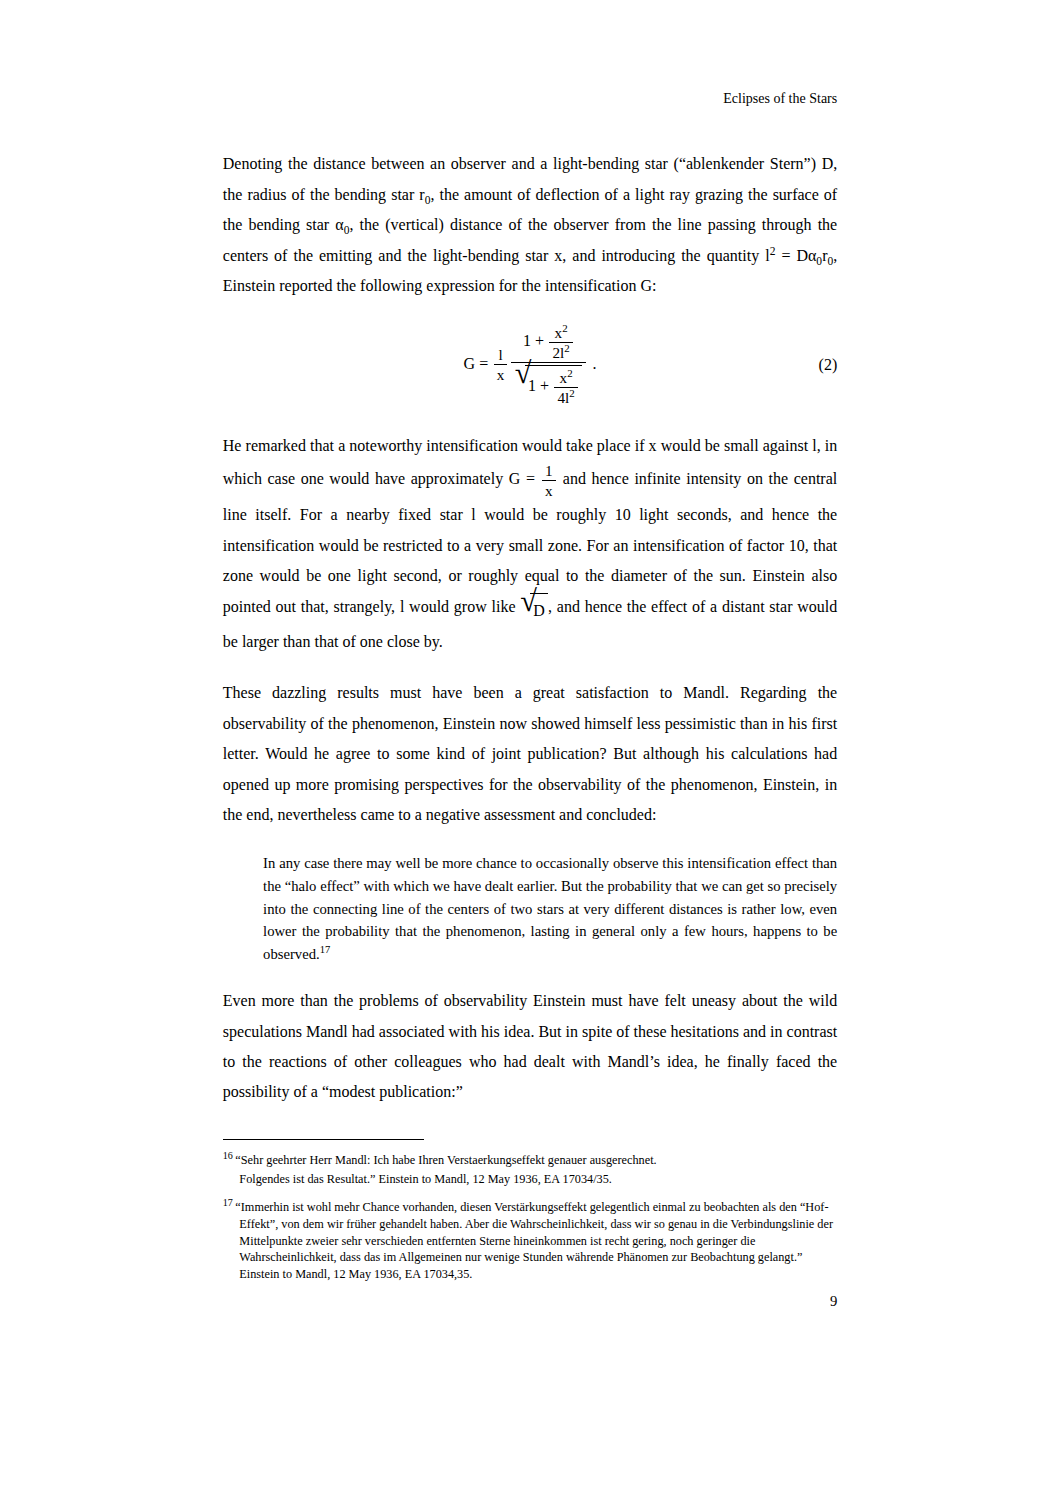Eclipses of the Stars
Denoting the distance between an observer and a light-bending star (“ablenkender Stern”) D, the radius of the bending star r0, the amount of deflection of a light ray grazing the surface of the bending star α0, the (vertical) distance of the observer from the line passing through the centers of the emitting and the light-bending star x, and introducing the quantity l2 = Dα0r0, Einstein reported the following expression for the intensification G:
G = lx 1 + x22l21 + x24l2 . (2)
He remarked that a noteworthy intensification would take place if x would be small against l, in which case one would have approximately G = 1 x and hence infinite intensity on the central line itself. For a nearby fixed star l would be roughly 10 light seconds, and hence the intensification would be restricted to a very small zone. For an intensification of factor 10, that zone would be one light second, or roughly equal to the diameter of the sun. Einstein also pointed out that, strangely, l would grow like D, and hence the effect of a distant star would be larger than that of one close by.
These dazzling results must have been a great satisfaction to Mandl. Regarding the observability of the phenomenon, Einstein now showed himself less pessimistic than in his first letter. Would he agree to some kind of joint publication? But although his calculations had opened up more promising perspectives for the observability of the phenomenon, Einstein, in the end, nevertheless came to a negative assessment and concluded:
In any case there may well be more chance to occasionally observe this intensification effect than the “halo effect” with which we have dealt earlier. But the probability that we can get so precisely into the connecting line of the centers of two stars at very different distances is rather low, even lower the probability that the phenomenon, lasting in general only a few hours, happens to be observed.17
Even more than the problems of observability Einstein must have felt uneasy about the wild speculations Mandl had associated with his idea. But in spite of these hesitations and in contrast to the reactions of other colleagues who had dealt with Mandl’s idea, he finally faced the possibility of a “modest publication:”
16“Sehr geehrter Herr Mandl: Ich habe Ihren Verstaerkungseffekt genauer ausgerechnet.
Folgendes ist das Resultat.” Einstein to Mandl, 12 May 1936, EA 17034/35.
17“Immerhin ist wohl mehr Chance vorhanden, diesen Verstärkungseffekt gelegentlich einmal zu beobachten als den “Hof-Effekt”, von dem wir früher gehandelt haben. Aber die Wahrscheinlichkeit, dass wir so genau in die Verbindungslinie der Mittelpunkte zweier sehr verschieden entfernten Sterne hineinkommen ist recht gering, noch geringer die Wahrscheinlichkeit, dass das im Allgemeinen nur wenige Stunden währende Phänomen zur Beobachtung gelangt.” Einstein to Mandl, 12 May 1936, EA 17034,35.
9